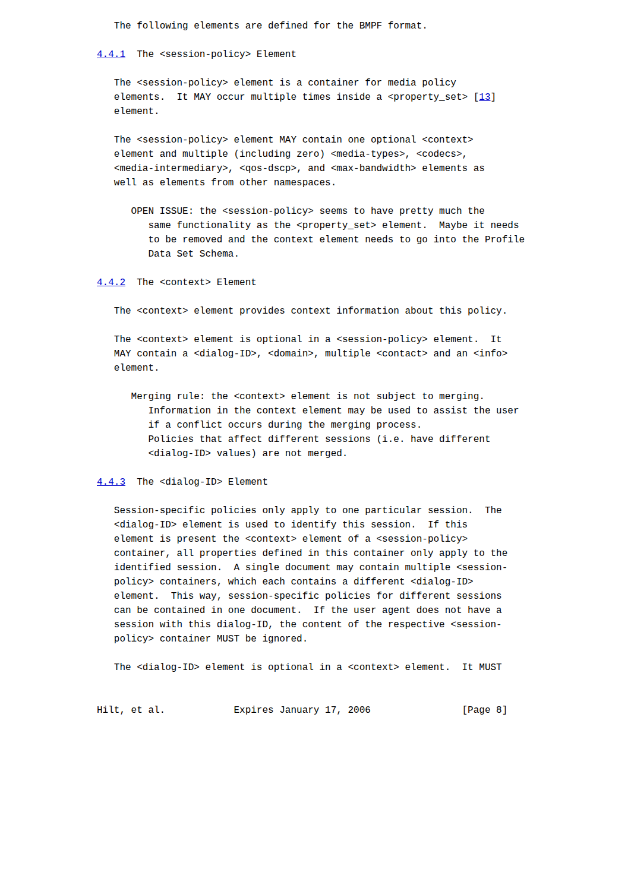The following elements are defined for the BMPF format.
4.4.1 The <session-policy> Element
The <session-policy> element is a container for media policy elements. It MAY occur multiple times inside a <property_set> [13] element.
The <session-policy> element MAY contain one optional <context> element and multiple (including zero) <media-types>, <codecs>, <media-intermediary>, <qos-dscp>, and <max-bandwidth> elements as well as elements from other namespaces.
OPEN ISSUE: the <session-policy> seems to have pretty much the same functionality as the <property_set> element. Maybe it needs to be removed and the context element needs to go into the Profile Data Set Schema.
4.4.2 The <context> Element
The <context> element provides context information about this policy.
The <context> element is optional in a <session-policy> element. It MAY contain a <dialog-ID>, <domain>, multiple <contact> and an <info> element.
Merging rule: the <context> element is not subject to merging. Information in the context element may be used to assist the user if a conflict occurs during the merging process. Policies that affect different sessions (i.e. have different <dialog-ID> values) are not merged.
4.4.3 The <dialog-ID> Element
Session-specific policies only apply to one particular session. The <dialog-ID> element is used to identify this session. If this element is present the <context> element of a <session-policy> container, all properties defined in this container only apply to the identified session. A single document may contain multiple <session- policy> containers, which each contains a different <dialog-ID> element. This way, session-specific policies for different sessions can be contained in one document. If the user agent does not have a session with this dialog-ID, the content of the respective <session- policy> container MUST be ignored.
The <dialog-ID> element is optional in a <context> element. It MUST
Hilt, et al. Expires January 17, 2006 [Page 8]